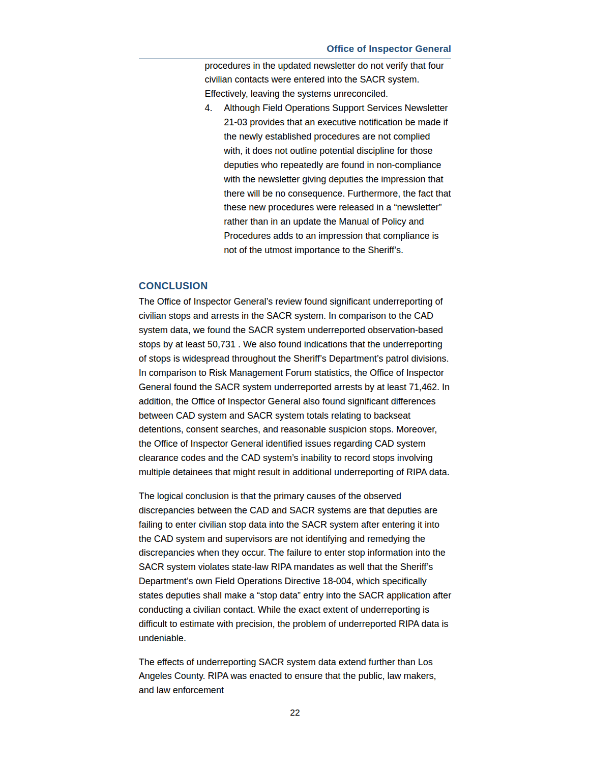Office of Inspector General
procedures in the updated newsletter do not verify that four civilian contacts were entered into the SACR system. Effectively, leaving the systems unreconciled.
4. Although Field Operations Support Services Newsletter 21-03 provides that an executive notification be made if the newly established procedures are not complied with, it does not outline potential discipline for those deputies who repeatedly are found in non-compliance with the newsletter giving deputies the impression that there will be no consequence. Furthermore, the fact that these new procedures were released in a “newsletter” rather than in an update the Manual of Policy and Procedures adds to an impression that compliance is not of the utmost importance to the Sheriff’s.
CONCLUSION
The Office of Inspector General’s review found significant underreporting of civilian stops and arrests in the SACR system. In comparison to the CAD system data, we found the SACR system underreported observation-based stops by at least 50,731 . We also found indications that the underreporting of stops is widespread throughout the Sheriff’s Department’s patrol divisions. In comparison to Risk Management Forum statistics, the Office of Inspector General found the SACR system underreported arrests by at least 71,462. In addition, the Office of Inspector General also found significant differences between CAD system and SACR system totals relating to backseat detentions, consent searches, and reasonable suspicion stops. Moreover, the Office of Inspector General identified issues regarding CAD system clearance codes and the CAD system’s inability to record stops involving multiple detainees that might result in additional underreporting of RIPA data.
The logical conclusion is that the primary causes of the observed discrepancies between the CAD and SACR systems are that deputies are failing to enter civilian stop data into the SACR system after entering it into the CAD system and supervisors are not identifying and remedying the discrepancies when they occur. The failure to enter stop information into the SACR system violates state-law RIPA mandates as well that the Sheriff’s Department’s own Field Operations Directive 18-004, which specifically states deputies shall make a “stop data” entry into the SACR application after conducting a civilian contact. While the exact extent of underreporting is difficult to estimate with precision, the problem of underreported RIPA data is undeniable.
The effects of underreporting SACR system data extend further than Los Angeles County. RIPA was enacted to ensure that the public, law makers, and law enforcement
22